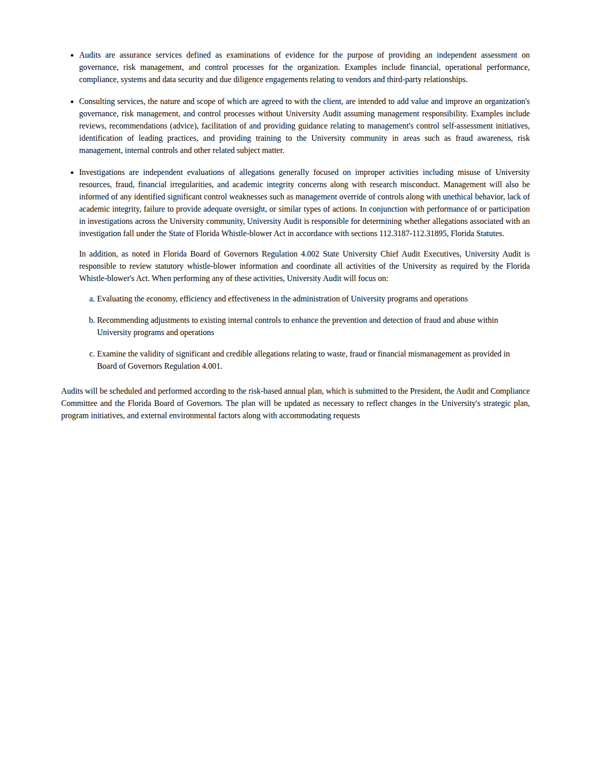Audits are assurance services defined as examinations of evidence for the purpose of providing an independent assessment on governance, risk management, and control processes for the organization. Examples include financial, operational performance, compliance, systems and data security and due diligence engagements relating to vendors and third-party relationships.
Consulting services, the nature and scope of which are agreed to with the client, are intended to add value and improve an organization's governance, risk management, and control processes without University Audit assuming management responsibility. Examples include reviews, recommendations (advice), facilitation of and providing guidance relating to management's control self-assessment initiatives, identification of leading practices, and providing training to the University community in areas such as fraud awareness, risk management, internal controls and other related subject matter.
Investigations are independent evaluations of allegations generally focused on improper activities including misuse of University resources, fraud, financial irregularities, and academic integrity concerns along with research misconduct. Management will also be informed of any identified significant control weaknesses such as management override of controls along with unethical behavior, lack of academic integrity, failure to provide adequate oversight, or similar types of actions. In conjunction with performance of or participation in investigations across the University community, University Audit is responsible for determining whether allegations associated with an investigation fall under the State of Florida Whistle-blower Act in accordance with sections 112.3187-112.31895, Florida Statutes.
In addition, as noted in Florida Board of Governors Regulation 4.002 State University Chief Audit Executives, University Audit is responsible to review statutory whistle-blower information and coordinate all activities of the University as required by the Florida Whistle-blower's Act. When performing any of these activities, University Audit will focus on:
Evaluating the economy, efficiency and effectiveness in the administration of University programs and operations
Recommending adjustments to existing internal controls to enhance the prevention and detection of fraud and abuse within University programs and operations
Examine the validity of significant and credible allegations relating to waste, fraud or financial mismanagement as provided in Board of Governors Regulation 4.001.
Audits will be scheduled and performed according to the risk-based annual plan, which is submitted to the President, the Audit and Compliance Committee and the Florida Board of Governors. The plan will be updated as necessary to reflect changes in the University's strategic plan, program initiatives, and external environmental factors along with accommodating requests